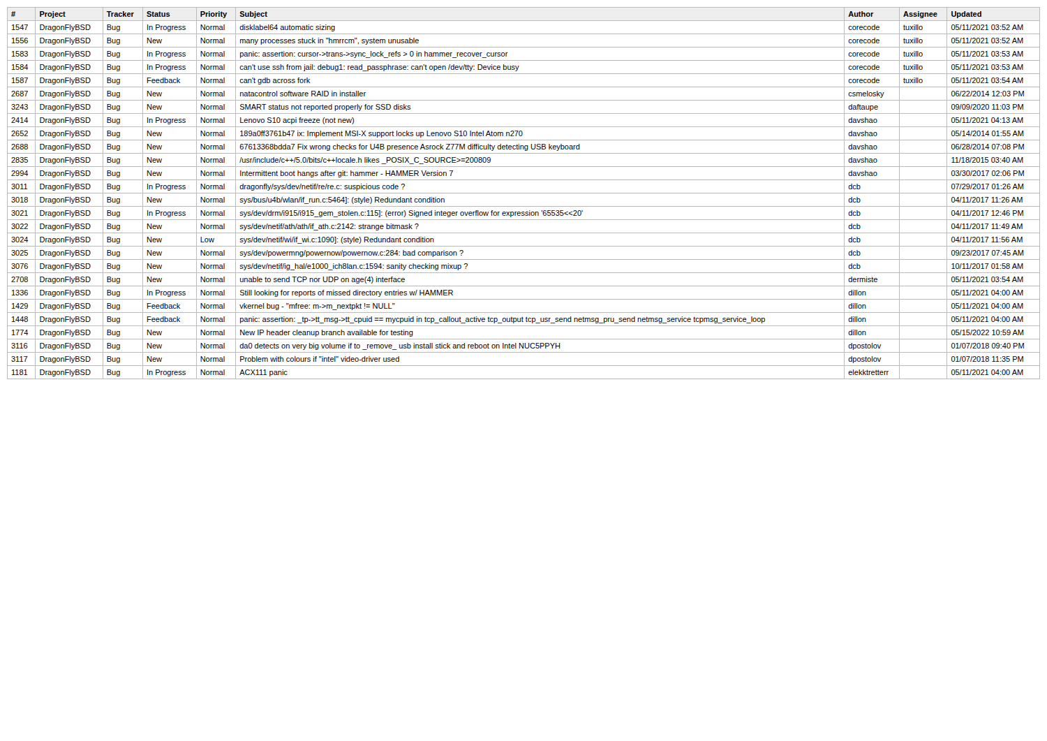| # | Project | Tracker | Status | Priority | Subject | Author | Assignee | Updated |
| --- | --- | --- | --- | --- | --- | --- | --- | --- |
| 1547 | DragonFlyBSD | Bug | In Progress | Normal | disklabel64 automatic sizing | corecode | tuxillo | 05/11/2021 03:52 AM |
| 1556 | DragonFlyBSD | Bug | New | Normal | many processes stuck in "hmrrcm", system unusable | corecode | tuxillo | 05/11/2021 03:52 AM |
| 1583 | DragonFlyBSD | Bug | In Progress | Normal | panic: assertion: cursor->trans->sync_lock_refs > 0 in hammer_recover_cursor | corecode | tuxillo | 05/11/2021 03:53 AM |
| 1584 | DragonFlyBSD | Bug | In Progress | Normal | can't use ssh from jail: debug1: read_passphrase: can't open /dev/tty: Device busy | corecode | tuxillo | 05/11/2021 03:53 AM |
| 1587 | DragonFlyBSD | Bug | Feedback | Normal | can't gdb across fork | corecode | tuxillo | 05/11/2021 03:54 AM |
| 2687 | DragonFlyBSD | Bug | New | Normal | natacontrol software RAID in installer | csmelosky | | 06/22/2014 12:03 PM |
| 3243 | DragonFlyBSD | Bug | New | Normal | SMART status not reported properly for SSD disks | daftaupe | | 09/09/2020 11:03 PM |
| 2414 | DragonFlyBSD | Bug | In Progress | Normal | Lenovo S10 acpi freeze (not new) | davshao | | 05/11/2021 04:13 AM |
| 2652 | DragonFlyBSD | Bug | New | Normal | 189a0ff3761b47 ix: Implement MSI-X support locks up Lenovo S10 Intel Atom n270 | davshao | | 05/14/2014 01:55 AM |
| 2688 | DragonFlyBSD | Bug | New | Normal | 67613368bdda7 Fix wrong checks for U4B presence Asrock Z77M difficulty detecting USB keyboard | davshao | | 06/28/2014 07:08 PM |
| 2835 | DragonFlyBSD | Bug | New | Normal | /usr/include/c++/5.0/bits/c++locale.h likes _POSIX_C_SOURCE>=200809 | davshao | | 11/18/2015 03:40 AM |
| 2994 | DragonFlyBSD | Bug | New | Normal | Intermittent boot hangs after git: hammer - HAMMER Version 7 | davshao | | 03/30/2017 02:06 PM |
| 3011 | DragonFlyBSD | Bug | In Progress | Normal | dragonfly/sys/dev/netif/re/re.c: suspicious code ? | dcb | | 07/29/2017 01:26 AM |
| 3018 | DragonFlyBSD | Bug | New | Normal | sys/bus/u4b/wlan/if_run.c:5464]: (style) Redundant condition | dcb | | 04/11/2017 11:26 AM |
| 3021 | DragonFlyBSD | Bug | In Progress | Normal | sys/dev/drm/i915/i915_gem_stolen.c:115]: (error) Signed integer overflow for expression '65535<<20' | dcb | | 04/11/2017 12:46 PM |
| 3022 | DragonFlyBSD | Bug | New | Normal | sys/dev/netif/ath/ath/if_ath.c:2142: strange bitmask ? | dcb | | 04/11/2017 11:49 AM |
| 3024 | DragonFlyBSD | Bug | New | Low | sys/dev/netif/wi/if_wi.c:1090]: (style) Redundant condition | dcb | | 04/11/2017 11:56 AM |
| 3025 | DragonFlyBSD | Bug | New | Normal | sys/dev/powermng/powernow/powernow.c:284: bad comparison ? | dcb | | 09/23/2017 07:45 AM |
| 3076 | DragonFlyBSD | Bug | New | Normal | sys/dev/netif/ig_hal/e1000_ich8lan.c:1594: sanity checking mixup ? | dcb | | 10/11/2017 01:58 AM |
| 2708 | DragonFlyBSD | Bug | New | Normal | unable to send TCP nor UDP on age(4) interface | dermiste | | 05/11/2021 03:54 AM |
| 1336 | DragonFlyBSD | Bug | In Progress | Normal | Still looking for reports of missed directory entries w/ HAMMER | dillon | | 05/11/2021 04:00 AM |
| 1429 | DragonFlyBSD | Bug | Feedback | Normal | vkernel bug - "mfree: m->m_nextpkt != NULL" | dillon | | 05/11/2021 04:00 AM |
| 1448 | DragonFlyBSD | Bug | Feedback | Normal | panic: assertion: _tp->tt_msg->tt_cpuid == mycpuid in tcp_callout_active tcp_output tcp_usr_send netmsg_pru_send netmsg_service tcpmsg_service_loop | dillon | | 05/11/2021 04:00 AM |
| 1774 | DragonFlyBSD | Bug | New | Normal | New IP header cleanup branch available for testing | dillon | | 05/15/2022 10:59 AM |
| 3116 | DragonFlyBSD | Bug | New | Normal | da0 detects on very big volume if to _remove_ usb install stick and reboot on Intel NUC5PPYH | dpostolov | | 01/07/2018 09:40 PM |
| 3117 | DragonFlyBSD | Bug | New | Normal | Problem with colours if "intel" video-driver used | dpostolov | | 01/07/2018 11:35 PM |
| 1181 | DragonFlyBSD | Bug | In Progress | Normal | ACX111 panic | elekktretterr | | 05/11/2021 04:00 AM |